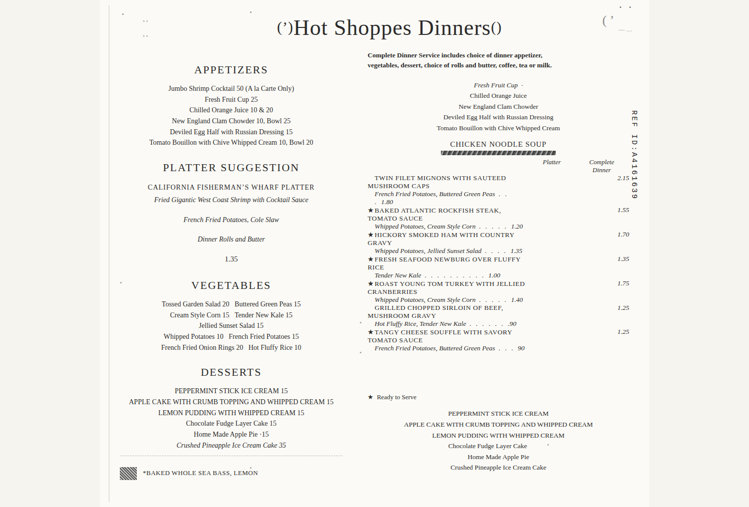• •
( ’
— …
•
•
• •
• •
(’) Hot Shoppes Dinners()
APPETIZERS
Jumbo Shrimp Cocktail 50 (A la Carte Only)
Fresh Fruit Cup 25
Chilled Orange Juice 10 & 20
New England Clam Chowder 10, Bowl 25
Deviled Egg Half with Russian Dressing 15
Tomato Bouillon with Chive Whipped Cream 10, Bowl 20
PLATTER SUGGESTION
CALIFORNIA FISHERMAN’S WHARF PLATTER
Fried Gigantic West Coast Shrimp with Cocktail Sauce
French Fried Potatoes, Cole Slaw
Dinner Rolls and Butter
1.35
VEGETABLES
Tossed Garden Salad 20 Buttered Green Peas 15
Cream Style Corn 15 Tender New Kale 15
Jellied Sunset Salad 15
Whipped Potatoes 10 French Fried Potatoes 15
French Fried Onion Rings 20 Hot Fluffy Rice 10
DESSERTS
PEPPERMINT STICK ICE CREAM 15
APPLE CAKE WITH CRUMB TOPPING AND WHIPPED CREAM 15
LEMON PUDDING WITH WHIPPED CREAM 15
Chocolate Fudge Layer Cake 15
Home Made Apple Pie ·15
Crushed Pineapple Ice Cream Cake 35
*BAKED WHOLE SEA BASS, LEMON
REF ID:A4161639
Complete Dinner Service includes choice of dinner appetizer,
vegetables, dessert, choice of rolls and butter, coffee, tea or milk.
Fresh Fruit Cup ·
Chilled Orange Juice
New England Clam Chowder
Deviled Egg Half with Russian Dressing
Tomato Bouillon with Chive Whipped Cream
CHICKEN NOODLE SOUP
| | Platter | Complete Dinner |
| TWIN FILET MIGNONS WITH SAUTEED MUSHROOM CAPS French Fried Potatoes, Buttered Green Peas . . . 1.80 | | 2.15 |
| ★ BAKED ATLANTIC ROCKFISH STEAK, TOMATO SAUCE Whipped Potatoes, Cream Style Corn . . . . . 1.20 | | 1.55 |
| ★ HICKORY SMOKED HAM WITH COUNTRY GRAVY Whipped Potatoes, Jellied Sunset Salad . . . . 1.35 | | 1.70 |
| ★ FRESH SEAFOOD NEWBURG OVER FLUFFY RICE Tender New Kale . . . . . . . . . . 1.00 | | 1.35 |
| ★ ROAST YOUNG TOM TURKEY WITH JELLIED CRANBERRIES Whipped Potatoes, Cream Style Corn . . . . . 1.40 | | 1.75 |
| GRILLED CHOPPED SIRLOIN OF BEEF, MUSHROOM GRAVY Hot Fluffy Rice, Tender New Kale . . . . . . .90 | | 1.25 |
| ★ TANGY CHEESE SOUFFLE WITH SAVORY TOMATO SAUCE French Fried Potatoes, Buttered Green Peas . . . 90 | | 1.25 |
   
 
 
 
 
★ Ready to Serve
PEPPERMINT STICK ICE CREAM
APPLE CAKE WITH CRUMB TOPPING AND WHIPPED CREAM
LEMON PUDDING WITH WHIPPED CREAM
Chocolate Fudge Layer Cake ′
Home Made Apple Pie
Crushed Pineapple Ice Cream Cake
•
•
•
•